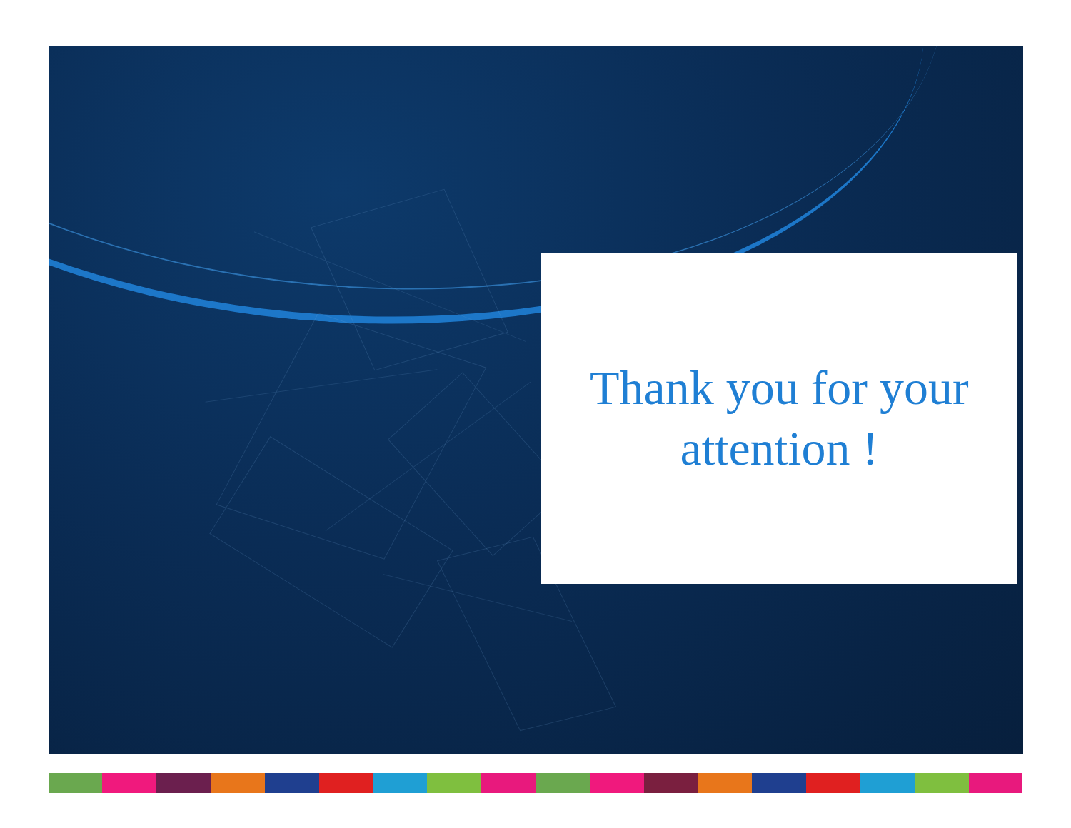Thank you for your attention !